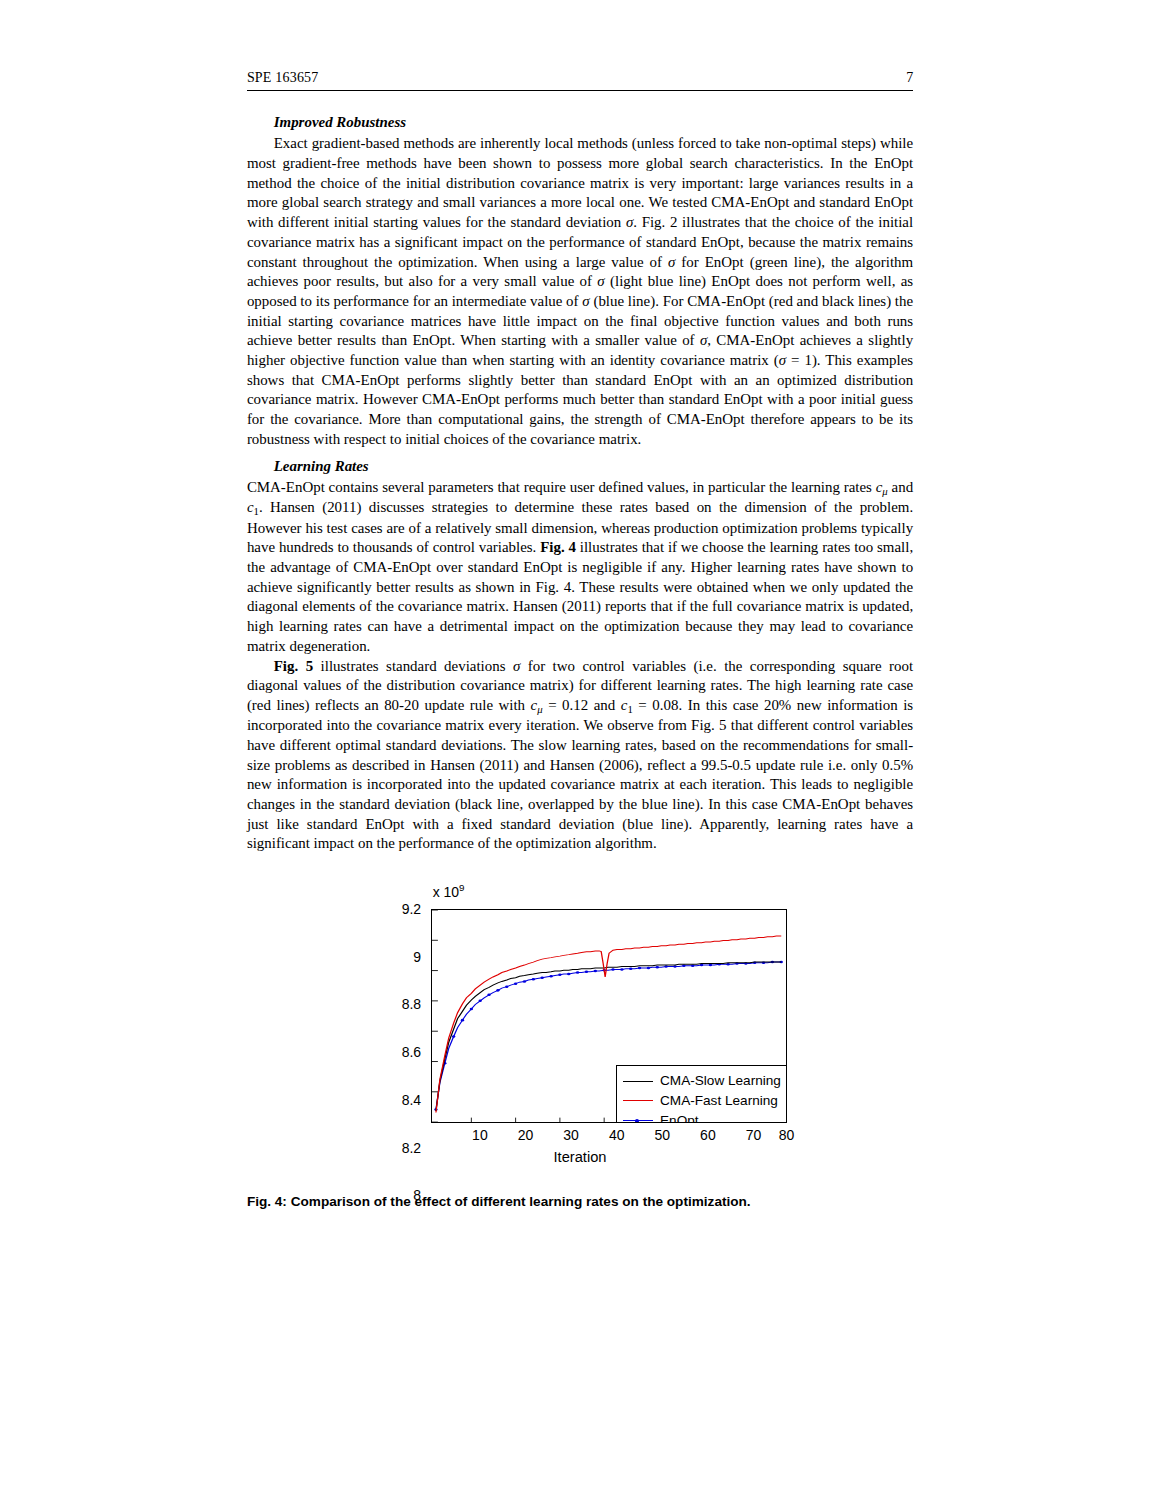SPE 163657
7
Improved Robustness
Exact gradient-based methods are inherently local methods (unless forced to take non-optimal steps) while most gradient-free methods have been shown to possess more global search characteristics. In the EnOpt method the choice of the initial distribution covariance matrix is very important: large variances results in a more global search strategy and small variances a more local one. We tested CMA-EnOpt and standard EnOpt with different initial starting values for the standard deviation σ. Fig. 2 illustrates that the choice of the initial covariance matrix has a significant impact on the performance of standard EnOpt, because the matrix remains constant throughout the optimization. When using a large value of σ for EnOpt (green line), the algorithm achieves poor results, but also for a very small value of σ (light blue line) EnOpt does not perform well, as opposed to its performance for an intermediate value of σ (blue line). For CMA-EnOpt (red and black lines) the initial starting covariance matrices have little impact on the final objective function values and both runs achieve better results than EnOpt. When starting with a smaller value of σ, CMA-EnOpt achieves a slightly higher objective function value than when starting with an identity covariance matrix (σ = 1). This examples shows that CMA-EnOpt performs slightly better than standard EnOpt with an an optimized distribution covariance matrix. However CMA-EnOpt performs much better than standard EnOpt with a poor initial guess for the covariance. More than computational gains, the strength of CMA-EnOpt therefore appears to be its robustness with respect to initial choices of the covariance matrix.
Learning Rates
CMA-EnOpt contains several parameters that require user defined values, in particular the learning rates cμ and c 1. Hansen (2011) discusses strategies to determine these rates based on the dimension of the problem. However his test cases are of a relatively small dimension, whereas production optimization problems typically have hundreds to thousands of control variables. Fig. 4 illustrates that if we choose the learning rates too small, the advantage of CMA-EnOpt over standard EnOpt is negligible if any. Higher learning rates have shown to achieve significantly better results as shown in Fig. 4. These results were obtained when we only updated the diagonal elements of the covariance matrix. Hansen (2011) reports that if the full covariance matrix is updated, high learning rates can have a detrimental impact on the optimization because they may lead to covariance matrix degeneration.
Fig. 5 illustrates standard deviations σ for two control variables (i.e. the corresponding square root diagonal values of the distribution covariance matrix) for different learning rates. The high learning rate case (red lines) reflects an 80-20 update rule with cμ = 0.12 and c 1 = 0.08. In this case 20% new information is incorporated into the covariance matrix every iteration. We observe from Fig. 5 that different control variables have different optimal standard deviations. The slow learning rates, based on the recommendations for small-size problems as described in Hansen (2011) and Hansen (2006), reflect a 99.5-0.5 update rule i.e. only 0.5% new information is incorporated into the updated covariance matrix at each iteration. This leads to negligible changes in the standard deviation (black line, overlapped by the blue line). In this case CMA-EnOpt behaves just like standard EnOpt with a fixed standard deviation (blue line). Apparently, learning rates have a significant impact on the performance of the optimization algorithm.
Undiscounted NPV (US$)
x 109
9.2
9
8.8
8.6
8.4
8.2
8
CMA-Slow Learning
CMA-Fast Learning
EnOpt
10
20
30
40
50
60
70
80
Iteration
Fig. 4: Comparison of the effect of different learning rates on the optimization.